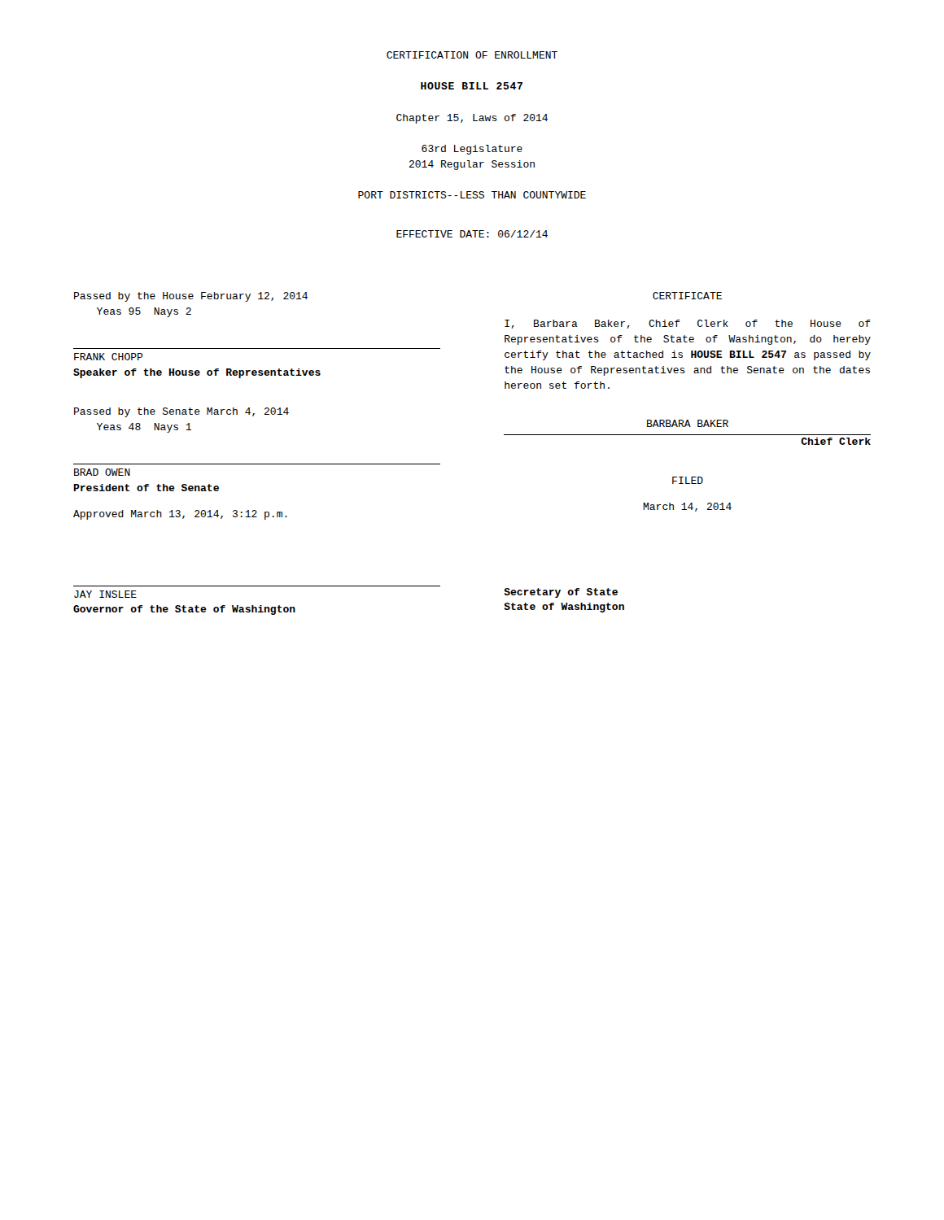CERTIFICATION OF ENROLLMENT
HOUSE BILL 2547
Chapter 15, Laws of 2014
63rd Legislature
2014 Regular Session
PORT DISTRICTS--LESS THAN COUNTYWIDE
EFFECTIVE DATE: 06/12/14
Passed by the House February 12, 2014
Yeas 95 Nays 2
FRANK CHOPP
Speaker of the House of Representatives
Passed by the Senate March 4, 2014
Yeas 48 Nays 1
BRAD OWEN
President of the Senate
Approved March 13, 2014, 3:12 p.m.
CERTIFICATE
I, Barbara Baker, Chief Clerk of the House of Representatives of the State of Washington, do hereby certify that the attached is HOUSE BILL 2547 as passed by the House of Representatives and the Senate on the dates hereon set forth.
BARBARA BAKER
Chief Clerk
FILED
March 14, 2014
JAY INSLEE
Governor of the State of Washington
Secretary of State
State of Washington